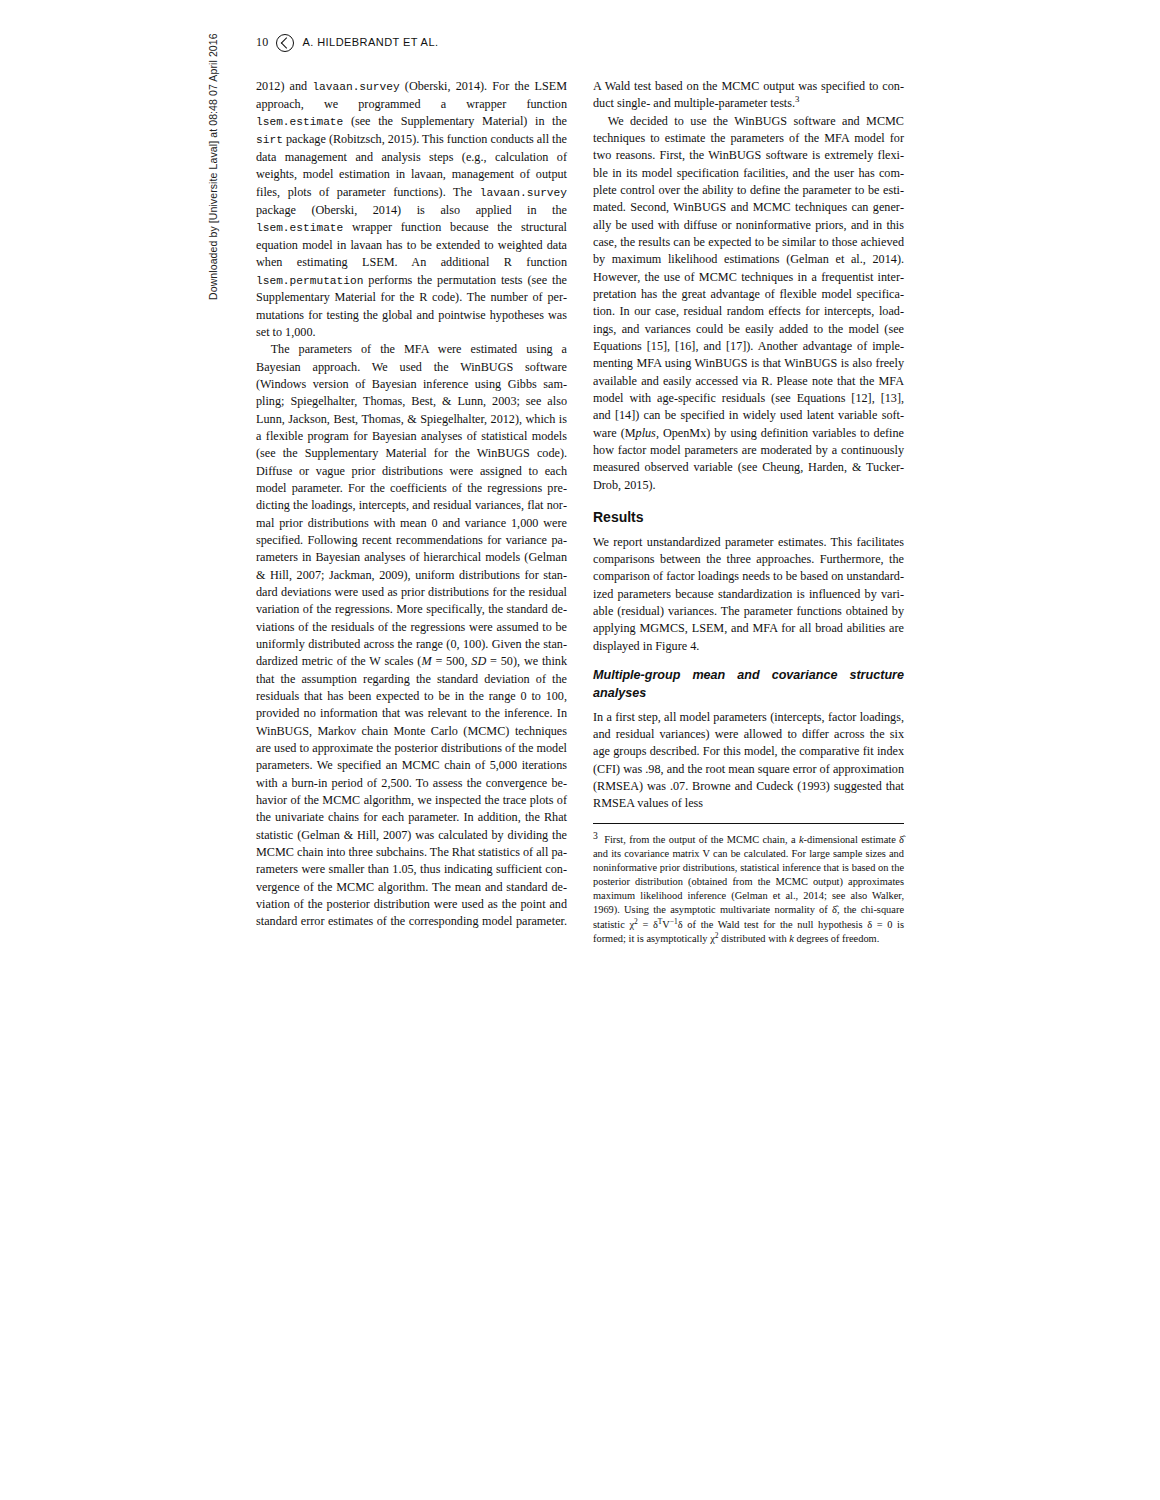10 A. HILDEBRANDT ET AL.
Downloaded by [Universite Laval] at 08:48 07 April 2016
2012) and lavaan.survey (Oberski, 2014). For the LSEM approach, we programmed a wrapper function lsem.estimate (see the Supplementary Material) in the sirt package (Robitzsch, 2015). This function conducts all the data management and analysis steps (e.g., calculation of weights, model estimation in lavaan, management of output files, plots of parameter functions). The lavaan.survey package (Oberski, 2014) is also applied in the lsem.estimate wrapper function because the structural equation model in lavaan has to be extended to weighted data when estimating LSEM. An additional R function lsem.permutation performs the permutation tests (see the Supplementary Material for the R code). The number of permutations for testing the global and pointwise hypotheses was set to 1,000.
The parameters of the MFA were estimated using a Bayesian approach. We used the WinBUGS software (Windows version of Bayesian inference using Gibbs sampling; Spiegelhalter, Thomas, Best, & Lunn, 2003; see also Lunn, Jackson, Best, Thomas, & Spiegelhalter, 2012), which is a flexible program for Bayesian analyses of statistical models (see the Supplementary Material for the WinBUGS code). Diffuse or vague prior distributions were assigned to each model parameter. For the coefficients of the regressions predicting the loadings, intercepts, and residual variances, flat normal prior distributions with mean 0 and variance 1,000 were specified. Following recent recommendations for variance parameters in Bayesian analyses of hierarchical models (Gelman & Hill, 2007; Jackman, 2009), uniform distributions for standard deviations were used as prior distributions for the residual variation of the regressions. More specifically, the standard deviations of the residuals of the regressions were assumed to be uniformly distributed across the range (0, 100). Given the standardized metric of the W scales (M = 500, SD = 50), we think that the assumption regarding the standard deviation of the residuals that has been expected to be in the range 0 to 100, provided no information that was relevant to the inference. In WinBUGS, Markov chain Monte Carlo (MCMC) techniques are used to approximate the posterior distributions of the model parameters. We specified an MCMC chain of 5,000 iterations with a burn-in period of 2,500. To assess the convergence behavior of the MCMC algorithm, we inspected the trace plots of the univariate chains for each parameter. In addition, the Rhat statistic (Gelman & Hill, 2007) was calculated by dividing the MCMC chain into three subchains. The Rhat statistics of all parameters were smaller than 1.05, thus indicating sufficient convergence of the MCMC algorithm. The mean and standard deviation of the posterior distribution were used as the point and standard error estimates of the corresponding model parameter. A Wald test based on the MCMC output was specified to conduct single- and multiple-parameter tests.3
We decided to use the WinBUGS software and MCMC techniques to estimate the parameters of the MFA model for two reasons. First, the WinBUGS software is extremely flexible in its model specification facilities, and the user has complete control over the ability to define the parameter to be estimated. Second, WinBUGS and MCMC techniques can generally be used with diffuse or noninformative priors, and in this case, the results can be expected to be similar to those achieved by maximum likelihood estimations (Gelman et al., 2014). However, the use of MCMC techniques in a frequentist interpretation has the great advantage of flexible model specification. In our case, residual random effects for intercepts, loadings, and variances could be easily added to the model (see Equations [15], [16], and [17]). Another advantage of implementing MFA using WinBUGS is that WinBUGS is also freely available and easily accessed via R. Please note that the MFA model with age-specific residuals (see Equations [12], [13], and [14]) can be specified in widely used latent variable software (Mplus, OpenMx) by using definition variables to define how factor model parameters are moderated by a continuously measured observed variable (see Cheung, Harden, & Tucker-Drob, 2015).
Results
We report unstandardized parameter estimates. This facilitates comparisons between the three approaches. Furthermore, the comparison of factor loadings needs to be based on unstandardized parameters because standardization is influenced by variable (residual) variances. The parameter functions obtained by applying MGMCS, LSEM, and MFA for all broad abilities are displayed in Figure 4.
Multiple-group mean and covariance structure analyses
In a first step, all model parameters (intercepts, factor loadings, and residual variances) were allowed to differ across the six age groups described. For this model, the comparative fit index (CFI) was .98, and the root mean square error of approximation (RMSEA) was .07. Browne and Cudeck (1993) suggested that RMSEA values of less
3 First, from the output of the MCMC chain, a k-dimensional estimate δ̂ and its covariance matrix V can be calculated. For large sample sizes and noninformative prior distributions, statistical inference that is based on the posterior distribution (obtained from the MCMC output) approximates maximum likelihood inference (Gelman et al., 2014; see also Walker, 1969). Using the asymptotic multivariate normality of δ̂, the chi-square statistic χ2 = δTV−1δ of the Wald test for the null hypothesis δ = 0 is formed; it is asymptotically χ2 distributed with k degrees of freedom.